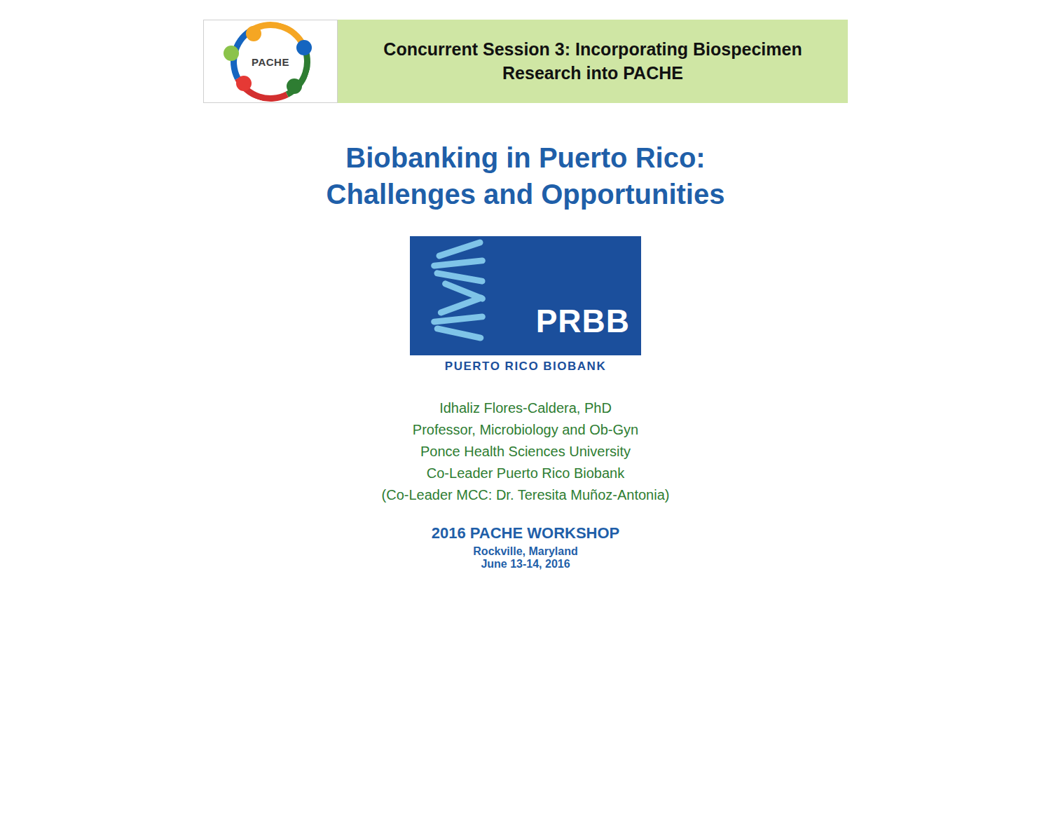PACHE
Concurrent Session 3: Incorporating Biospecimen
Research into PACHE
Biobanking in Puerto Rico:
Challenges and Opportunities
PRBB
PUERTO RICO BIOBANK
Idhaliz Flores-Caldera, PhD
Professor, Microbiology and Ob-Gyn
Ponce Health Sciences University
Co-Leader Puerto Rico Biobank
(Co-Leader MCC: Dr. Teresita Muñoz-Antonia)
2016 PACHE WORKSHOP
Rockville, Maryland
June 13-14, 2016